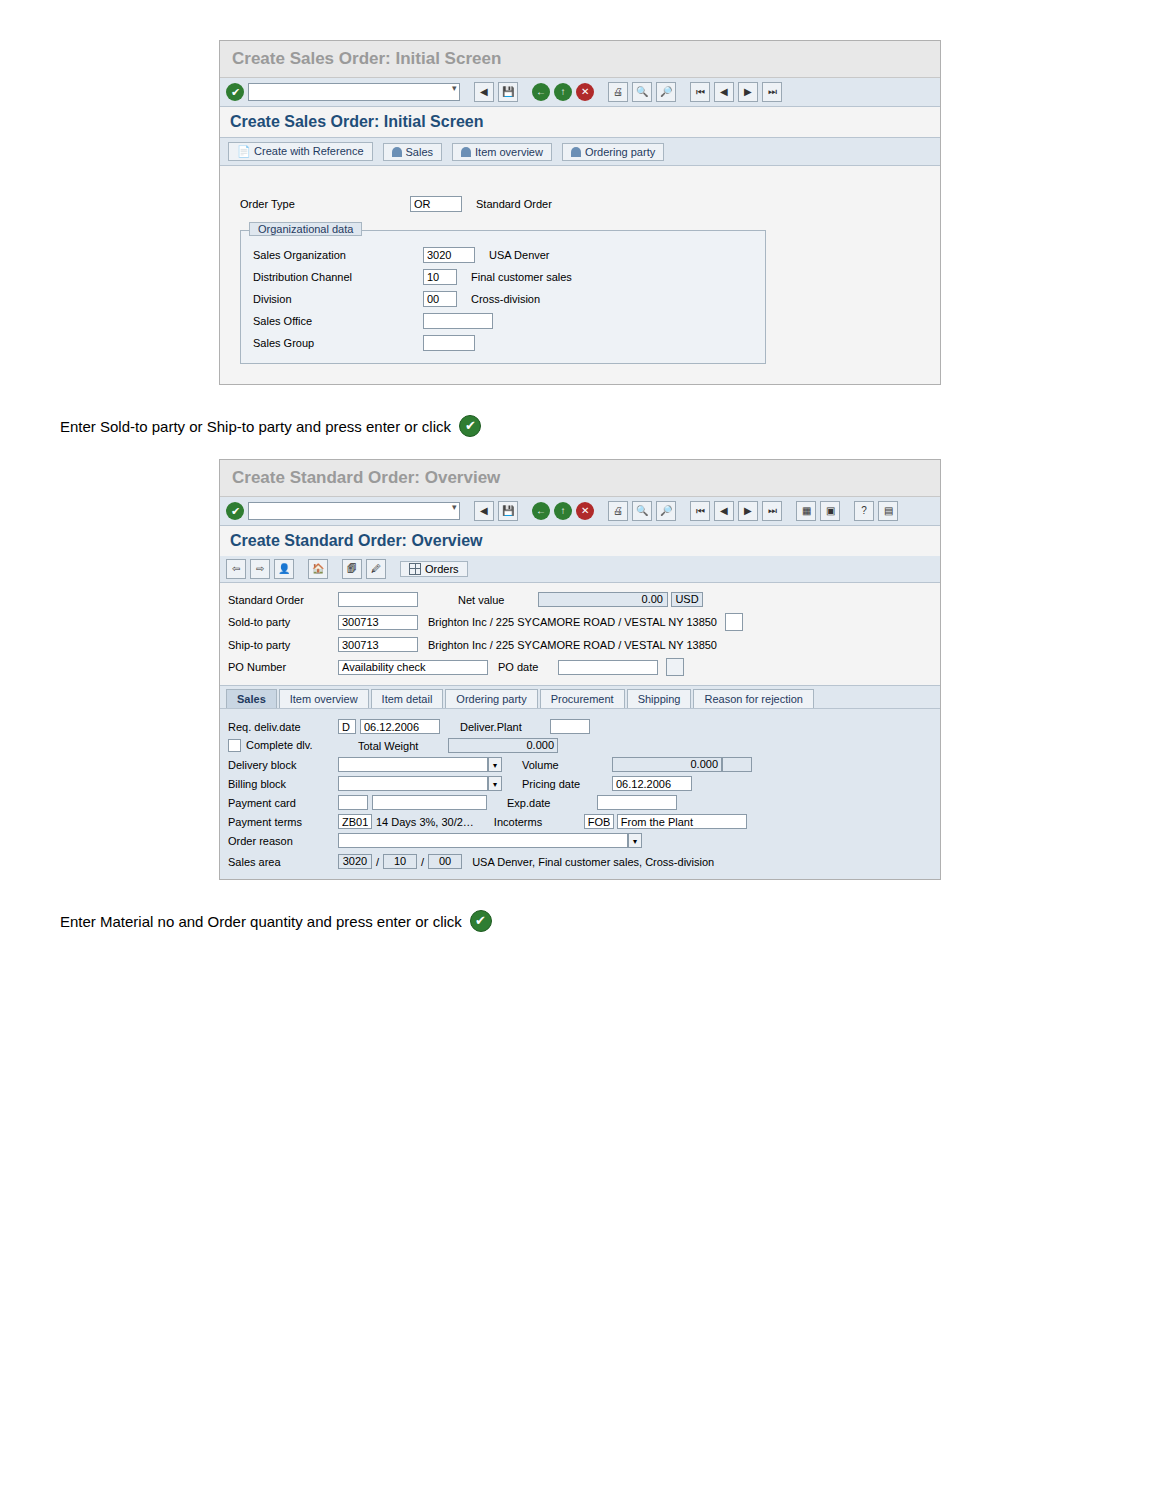Create Sales Order: Initial Screen
✔ ◀ 💾 ← ↑ ✕ 🖨 🔍 🔎 ⏮ ◀ ▶ ⏭
Create Sales Order: Initial Screen
📄 Create with Reference Sales Item overview Ordering party
Order Type Standard Order
Organizational data
Sales Organization USA Denver
Distribution Channel Final customer sales
Division Cross-division
Sales Office
Sales Group
Enter Sold-to party or Ship-to party and press enter or click ✔
Create Standard Order: Overview
✔ ◀ 💾 ← ↑ ✕ 🖨 🔍 🔎 ⏮ ◀ ▶ ⏭ ▦ ▣ ? ▤
Create Standard Order: Overview
⇦ ⇨ 👤 🏠 🗐 🖉 Orders
Standard Order Net value 0.00 USD
Sold-to party Brighton Inc / 225 SYCAMORE ROAD / VESTAL NY 13850
Ship-to party Brighton Inc / 225 SYCAMORE ROAD / VESTAL NY 13850
PO Number PO date
Sales Item overview Item detail Ordering party Procurement Shipping Reason for rejection
Req. deliv.date Deliver.Plant
Complete dlv. Total Weight 0.000
Delivery block ▾ Volume 0.000
Billing block ▾ Pricing date
Payment card Exp.date
Payment terms 14 Days 3%, 30/2… Incoterms
Order reason ▾
Sales area 3020 / 10 / 00 USA Denver, Final customer sales, Cross-division
Enter Material no and Order quantity and press enter or click ✔